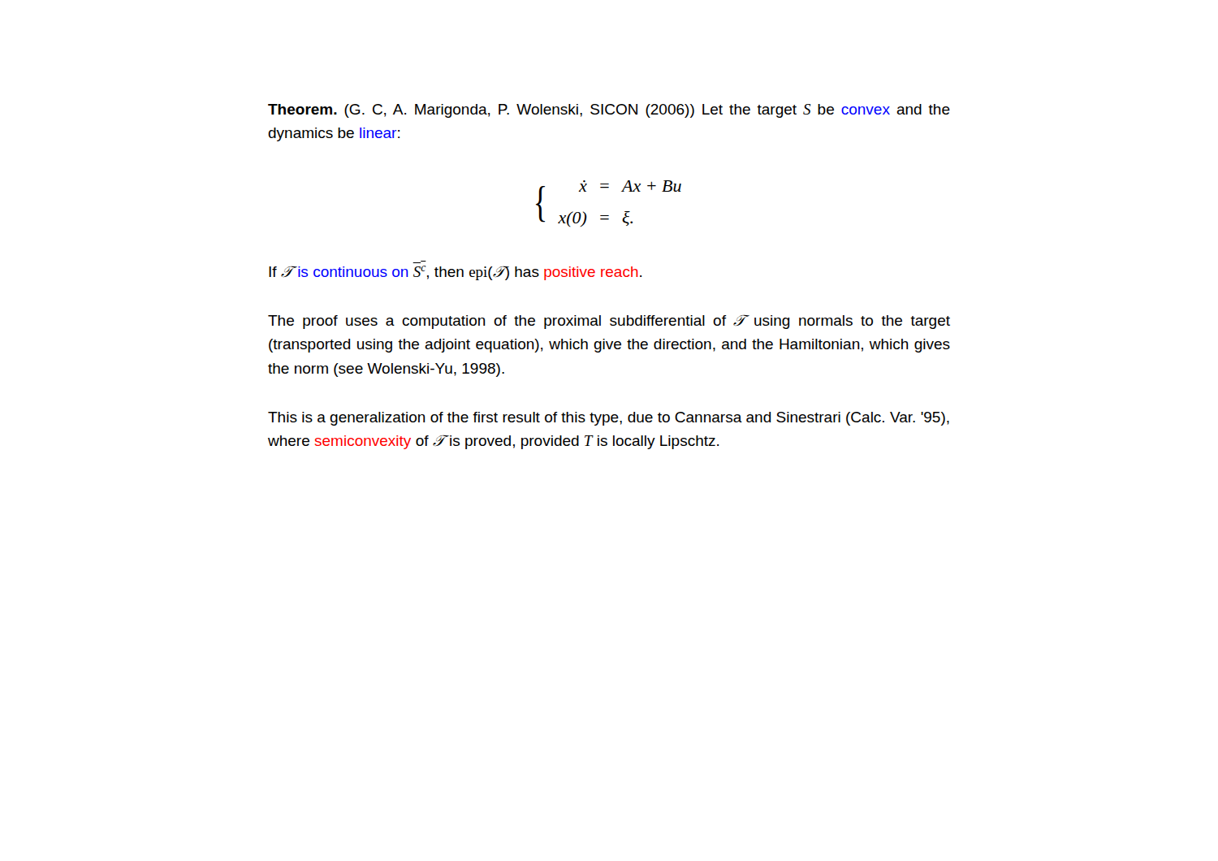Theorem. (G. C, A. Marigonda, P. Wolenski, SICON (2006)) Let the target S be convex and the dynamics be linear:
{
| ẋ | = | Ax + Bu |
| x (0) | = | ξ . |
If 𝒯 is continuous on Sc, then epi(𝒯) has positive reach.
The proof uses a computation of the proximal subdifferential of 𝒯 using normals to the target (transported using the adjoint equation), which give the direction, and the Hamiltonian, which gives the norm (see Wolenski-Yu, 1998).
This is a generalization of the first result of this type, due to Cannarsa and Sinestrari (Calc. Var. '95), where semiconvexity of 𝒯 is proved, provided T is locally Lipschtz.